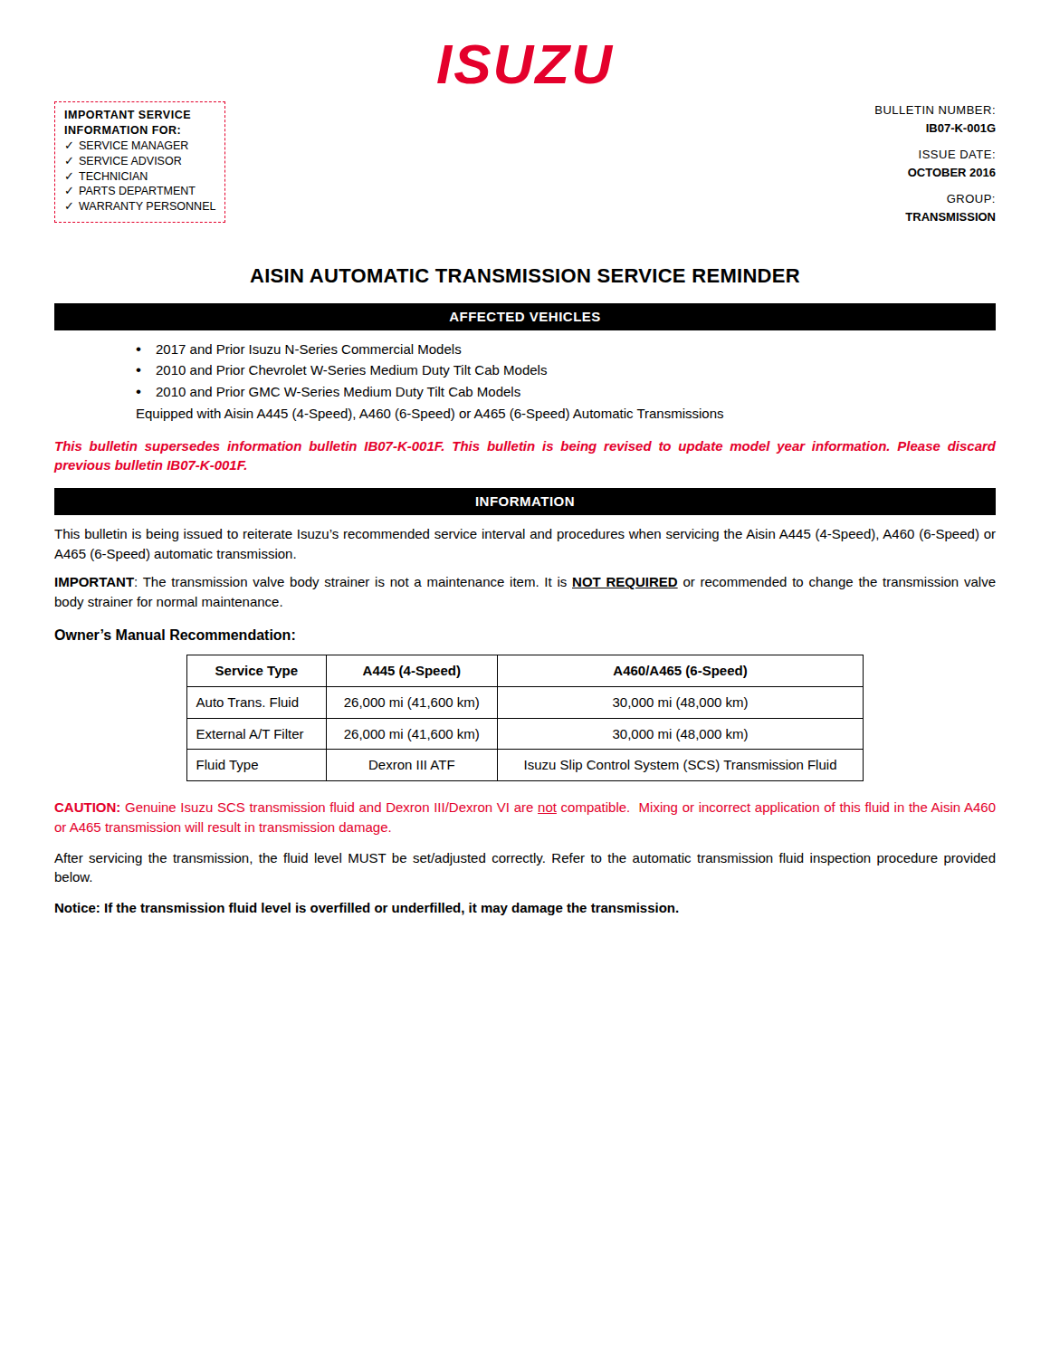ISUZU
IMPORTANT SERVICE
INFORMATION FOR:
SERVICE MANAGER
SERVICE ADVISOR
TECHNICIAN
PARTS DEPARTMENT
WARRANTY PERSONNEL
BULLETIN NUMBER:
IB07-K-001G
ISSUE DATE:
OCTOBER 2016
GROUP:
TRANSMISSION
AISIN AUTOMATIC TRANSMISSION SERVICE REMINDER
AFFECTED VEHICLES
2017 and Prior Isuzu N-Series Commercial Models
2010 and Prior Chevrolet W-Series Medium Duty Tilt Cab Models
2010 and Prior GMC W-Series Medium Duty Tilt Cab Models
Equipped with Aisin A445 (4-Speed), A460 (6-Speed) or A465 (6-Speed) Automatic Transmissions
This bulletin supersedes information bulletin IB07-K-001F. This bulletin is being revised to update model year information. Please discard previous bulletin IB07-K-001F.
INFORMATION
This bulletin is being issued to reiterate Isuzu’s recommended service interval and procedures when servicing the Aisin A445 (4-Speed), A460 (6-Speed) or A465 (6-Speed) automatic transmission.
IMPORTANT: The transmission valve body strainer is not a maintenance item. It is NOT REQUIRED or recommended to change the transmission valve body strainer for normal maintenance.
Owner’s Manual Recommendation:
| Service Type | A445 (4-Speed) | A460/A465 (6-Speed) |
| --- | --- | --- |
| Auto Trans. Fluid | 26,000 mi (41,600 km) | 30,000 mi (48,000 km) |
| External A/T Filter | 26,000 mi (41,600 km) | 30,000 mi (48,000 km) |
| Fluid Type | Dexron III ATF | Isuzu Slip Control System (SCS) Transmission Fluid |
CAUTION: Genuine Isuzu SCS transmission fluid and Dexron III/Dexron VI are not compatible. Mixing or incorrect application of this fluid in the Aisin A460 or A465 transmission will result in transmission damage.
After servicing the transmission, the fluid level MUST be set/adjusted correctly. Refer to the automatic transmission fluid inspection procedure provided below.
Notice: If the transmission fluid level is overfilled or underfilled, it may damage the transmission.